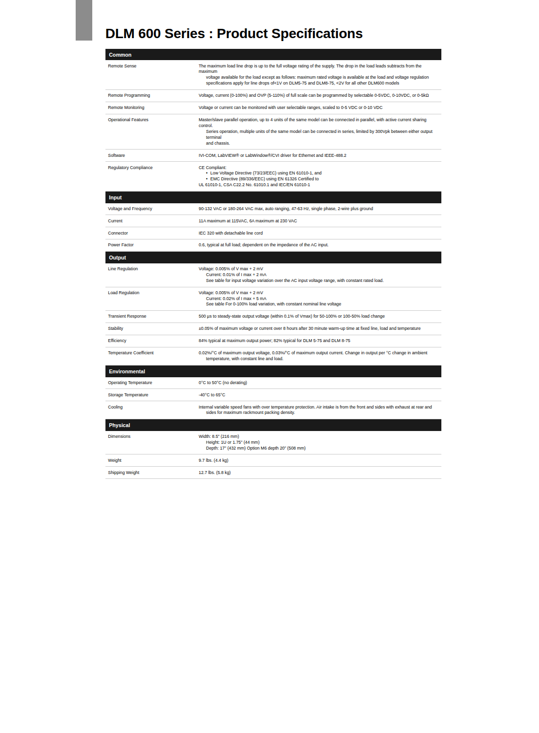DLM 600 Series : Product Specifications
| Common |
| Remote Sense | The maximum load line drop is up to the full voltage rating of the supply. The drop in the load leads subtracts from the maximum voltage available for the load except as follows: maximum rated voltage is available at the load and voltage regulation specifications apply for line drops of<1V on DLM5-75 and DLM8-75, <2V for all other DLM600 models |
| Remote Programming | Voltage, current (0-100%) and OVP (5-110%) of full scale can be programmed by selectable 0-5VDC, 0-10VDC, or 0-5kΩ |
| Remote Monitoring | Voltage or current can be monitored with user selectable ranges, scaled to 0-5 VDC or 0-10 VDC |
| Operational Features | Master/slave parallel operation, up to 4 units of the same model can be connected in parallel, with active current sharing control. Series operation, multiple units of the same model can be connected in series, limited by 300Vpk between either output terminal and chassis. |
| Software | IVI-COM, LabVIEW® or LabWindow®/CVI driver for Ethernet and IEEE-488.2 |
| Regulatory Compliance | CE Compliant: Low Voltage Directive (73/23/EEC) using EN 61010-1, and EMC Directive (89/336/EEC) using EN 61326 Certified to UL 61010-1, CSA C22.2 No. 61010.1 and IEC/EN 61010-1 |
| Input |
| Voltage and Frequency | 90-132 VAC or 180-264 VAC max, auto ranging, 47-63 Hz, single phase, 2-wire plus ground |
| Current | 11A maximum at 115VAC, 6A maximum at 230 VAC |
| Connector | IEC 320 with detachable line cord |
| Power Factor | 0.6, typical at full load; dependent on the impedance of the AC input. |
| Output |
| Line Regulation | Voltage: 0.005% of V max + 2 mV Current: 0.01% of I max + 2 mA See table for input voltage variation over the AC input voltage range, with constant rated load. |
| Load Regulation | Voltage: 0.005% of V max + 2 mV Current: 0.02% of I max + 5 mA See table For 0-100% load variation, with constant nominal line voltage |
| Transient Response | 500 µs to steady-state output voltage (within 0.1% of Vmax) for 50-100% or 100-50% load change |
| Stability | ±0.05% of maximum voltage or current over 8 hours after 30 minute warm-up time at fixed line, load and temperature |
| Efficiency | 84% typical at maximum output power; 82% typical for DLM 5-75 and DLM 8-75 |
| Temperature Coefficient | 0.02%/°C of maximum output voltage, 0.03%/°C of maximum output current. Change in output per °C change in ambient temperature, with constant line and load. |
| Environmental |
| Operating Temperature | 0°C to 50°C (no derating) |
| Storage Temperature | -40°C to 65°C |
| Cooling | Internal variable speed fans with over temperature protection. Air intake is from the front and sides with exhaust at rear and sides for maximum rackmount packing density. |
| Physical |
| Dimensions | Width: 8.5” (216 mm) Height: 1U or 1.75” (44 mm) Depth: 17” (432 mm) Option M6 depth 20” (508 mm) |
| Weight | 9.7 lbs. (4.4 kg) |
| Shipping Weight | 12.7 lbs. (5.8 kg) |